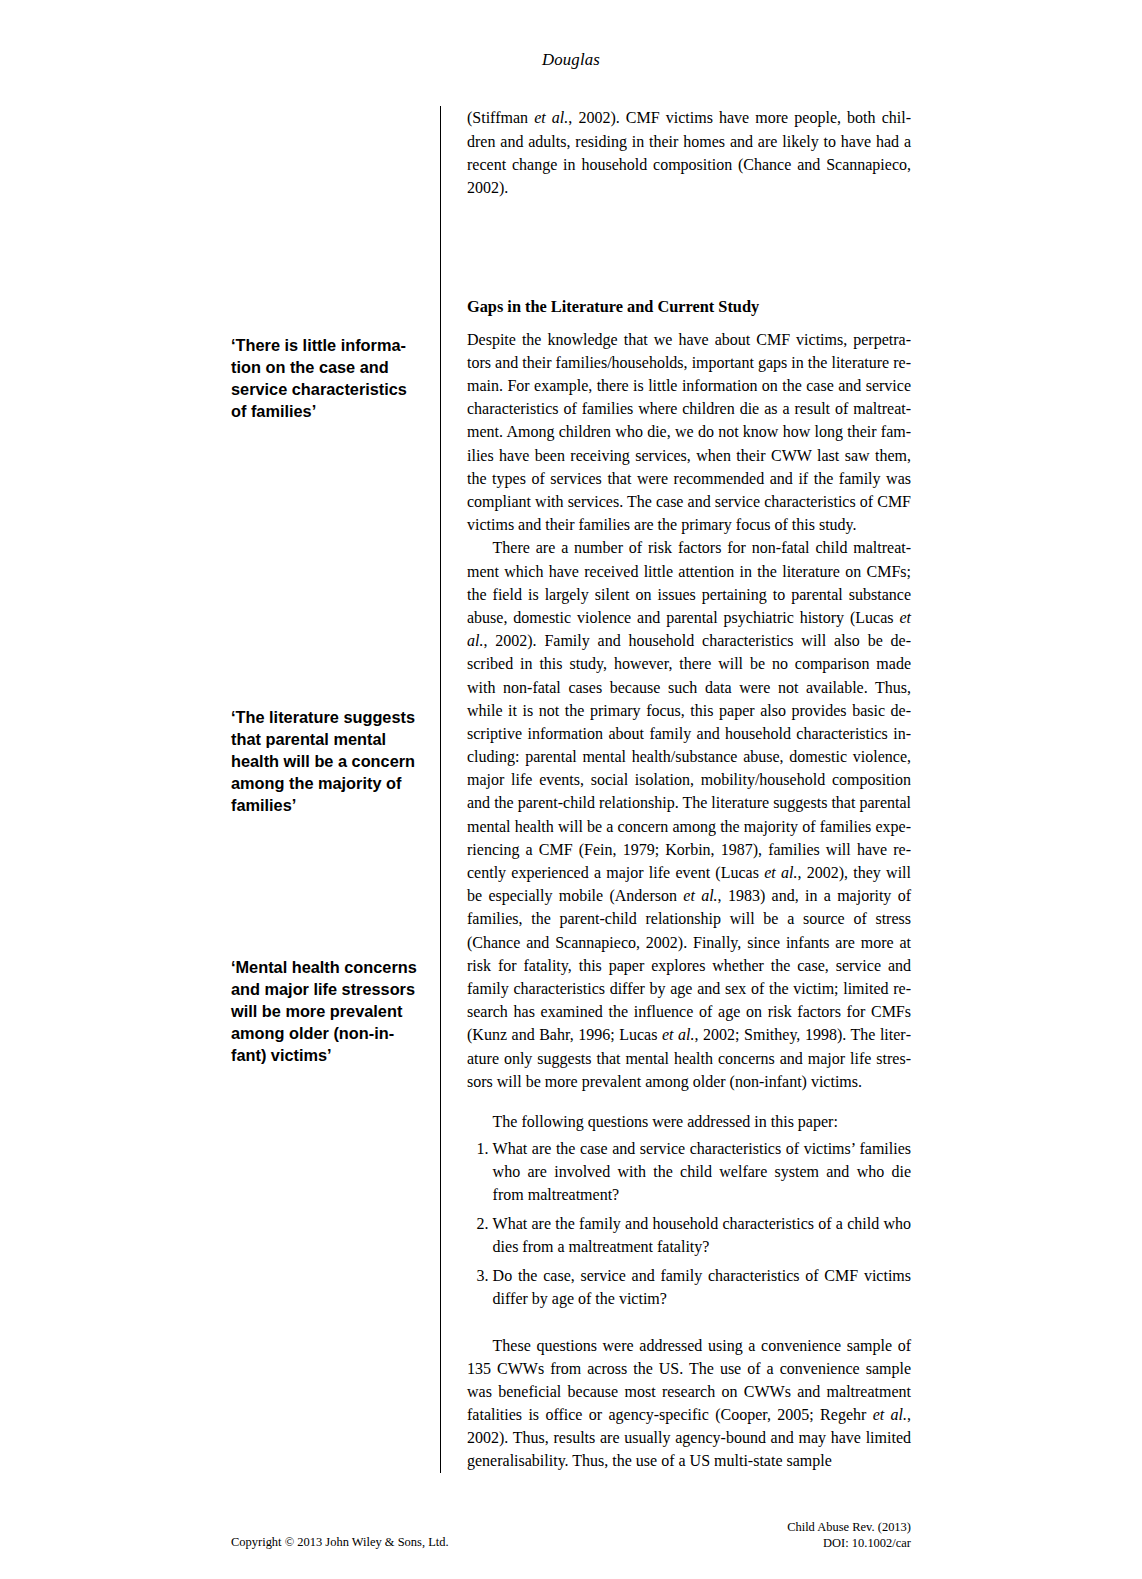Douglas
‘There is little information on the case and service characteristics of families’
‘The literature suggests that parental mental health will be a concern among the majority of families’
‘Mental health concerns and major life stressors will be more prevalent among older (non-infant) victims’
(Stiffman et al., 2002). CMF victims have more people, both children and adults, residing in their homes and are likely to have had a recent change in household composition (Chance and Scannapieco, 2002).
Gaps in the Literature and Current Study
Despite the knowledge that we have about CMF victims, perpetrators and their families/households, important gaps in the literature remain. For example, there is little information on the case and service characteristics of families where children die as a result of maltreatment. Among children who die, we do not know how long their families have been receiving services, when their CWW last saw them, the types of services that were recommended and if the family was compliant with services. The case and service characteristics of CMF victims and their families are the primary focus of this study.
There are a number of risk factors for non-fatal child maltreatment which have received little attention in the literature on CMFs; the field is largely silent on issues pertaining to parental substance abuse, domestic violence and parental psychiatric history (Lucas et al., 2002). Family and household characteristics will also be described in this study, however, there will be no comparison made with non-fatal cases because such data were not available. Thus, while it is not the primary focus, this paper also provides basic descriptive information about family and household characteristics including: parental mental health/substance abuse, domestic violence, major life events, social isolation, mobility/household composition and the parent-child relationship. The literature suggests that parental mental health will be a concern among the majority of families experiencing a CMF (Fein, 1979; Korbin, 1987), families will have recently experienced a major life event (Lucas et al., 2002), they will be especially mobile (Anderson et al., 1983) and, in a majority of families, the parent-child relationship will be a source of stress (Chance and Scannapieco, 2002). Finally, since infants are more at risk for fatality, this paper explores whether the case, service and family characteristics differ by age and sex of the victim; limited research has examined the influence of age on risk factors for CMFs (Kunz and Bahr, 1996; Lucas et al., 2002; Smithey, 1998). The literature only suggests that mental health concerns and major life stressors will be more prevalent among older (non-infant) victims.
The following questions were addressed in this paper:
What are the case and service characteristics of victims’ families who are involved with the child welfare system and who die from maltreatment?
What are the family and household characteristics of a child who dies from a maltreatment fatality?
Do the case, service and family characteristics of CMF victims differ by age of the victim?
These questions were addressed using a convenience sample of 135 CWWs from across the US. The use of a convenience sample was beneficial because most research on CWWs and maltreatment fatalities is office or agency-specific (Cooper, 2005; Regehr et al., 2002). Thus, results are usually agency-bound and may have limited generalisability. Thus, the use of a US multi-state sample
Copyright © 2013 John Wiley & Sons, Ltd.
Child Abuse Rev. (2013)
DOI: 10.1002/car